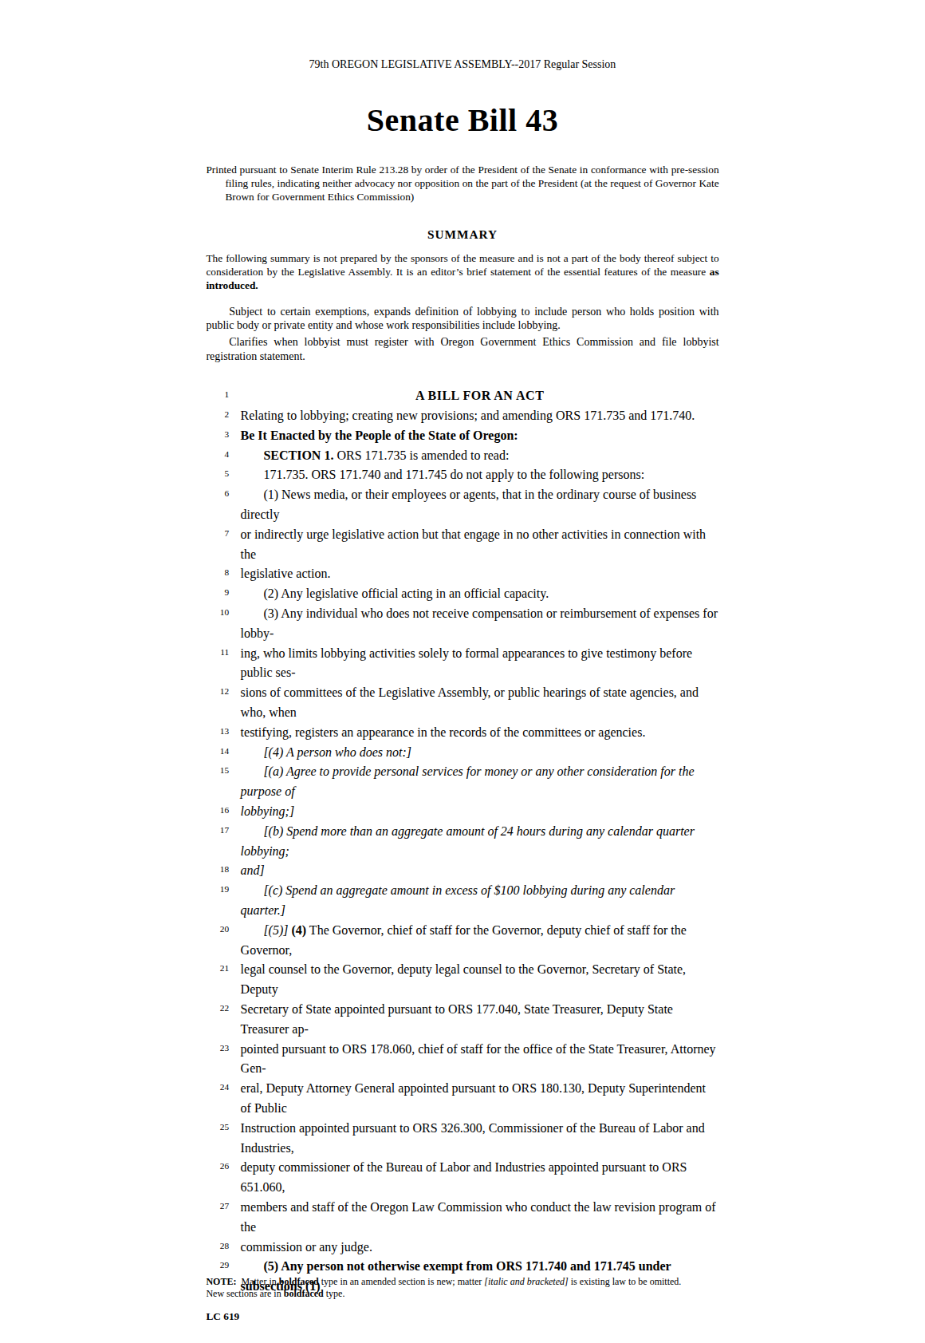79th OREGON LEGISLATIVE ASSEMBLY--2017 Regular Session
Senate Bill 43
Printed pursuant to Senate Interim Rule 213.28 by order of the President of the Senate in conformance with pre-session filing rules, indicating neither advocacy nor opposition on the part of the President (at the request of Governor Kate Brown for Government Ethics Commission)
SUMMARY
The following summary is not prepared by the sponsors of the measure and is not a part of the body thereof subject to consideration by the Legislative Assembly. It is an editor’s brief statement of the essential features of the measure as introduced.
Subject to certain exemptions, expands definition of lobbying to include person who holds position with public body or private entity and whose work responsibilities include lobbying.
Clarifies when lobbyist must register with Oregon Government Ethics Commission and file lobbyist registration statement.
A BILL FOR AN ACT
Relating to lobbying; creating new provisions; and amending ORS 171.735 and 171.740.
Be It Enacted by the People of the State of Oregon:
SECTION 1. ORS 171.735 is amended to read:
171.735. ORS 171.740 and 171.745 do not apply to the following persons:
(1) News media, or their employees or agents, that in the ordinary course of business directly
or indirectly urge legislative action but that engage in no other activities in connection with the
legislative action.
(2) Any legislative official acting in an official capacity.
(3) Any individual who does not receive compensation or reimbursement of expenses for lobby-
ing, who limits lobbying activities solely to formal appearances to give testimony before public ses-
sions of committees of the Legislative Assembly, or public hearings of state agencies, and who, when
testifying, registers an appearance in the records of the committees or agencies.
[(4) A person who does not:]
[(a) Agree to provide personal services for money or any other consideration for the purpose of
lobbying;]
[(b) Spend more than an aggregate amount of 24 hours during any calendar quarter lobbying;
and]
[(c) Spend an aggregate amount in excess of $100 lobbying during any calendar quarter.]
[(5)] (4) The Governor, chief of staff for the Governor, deputy chief of staff for the Governor,
legal counsel to the Governor, deputy legal counsel to the Governor, Secretary of State, Deputy
Secretary of State appointed pursuant to ORS 177.040, State Treasurer, Deputy State Treasurer ap-
pointed pursuant to ORS 178.060, chief of staff for the office of the State Treasurer, Attorney Gen-
eral, Deputy Attorney General appointed pursuant to ORS 180.130, Deputy Superintendent of Public
Instruction appointed pursuant to ORS 326.300, Commissioner of the Bureau of Labor and Industries,
deputy commissioner of the Bureau of Labor and Industries appointed pursuant to ORS 651.060,
members and staff of the Oregon Law Commission who conduct the law revision program of the
commission or any judge.
(5) Any person not otherwise exempt from ORS 171.740 and 171.745 under subsections (1)
NOTE: Matter in boldfaced type in an amended section is new; matter [italic and bracketed] is existing law to be omitted.
New sections are in boldfaced type.
LC 619